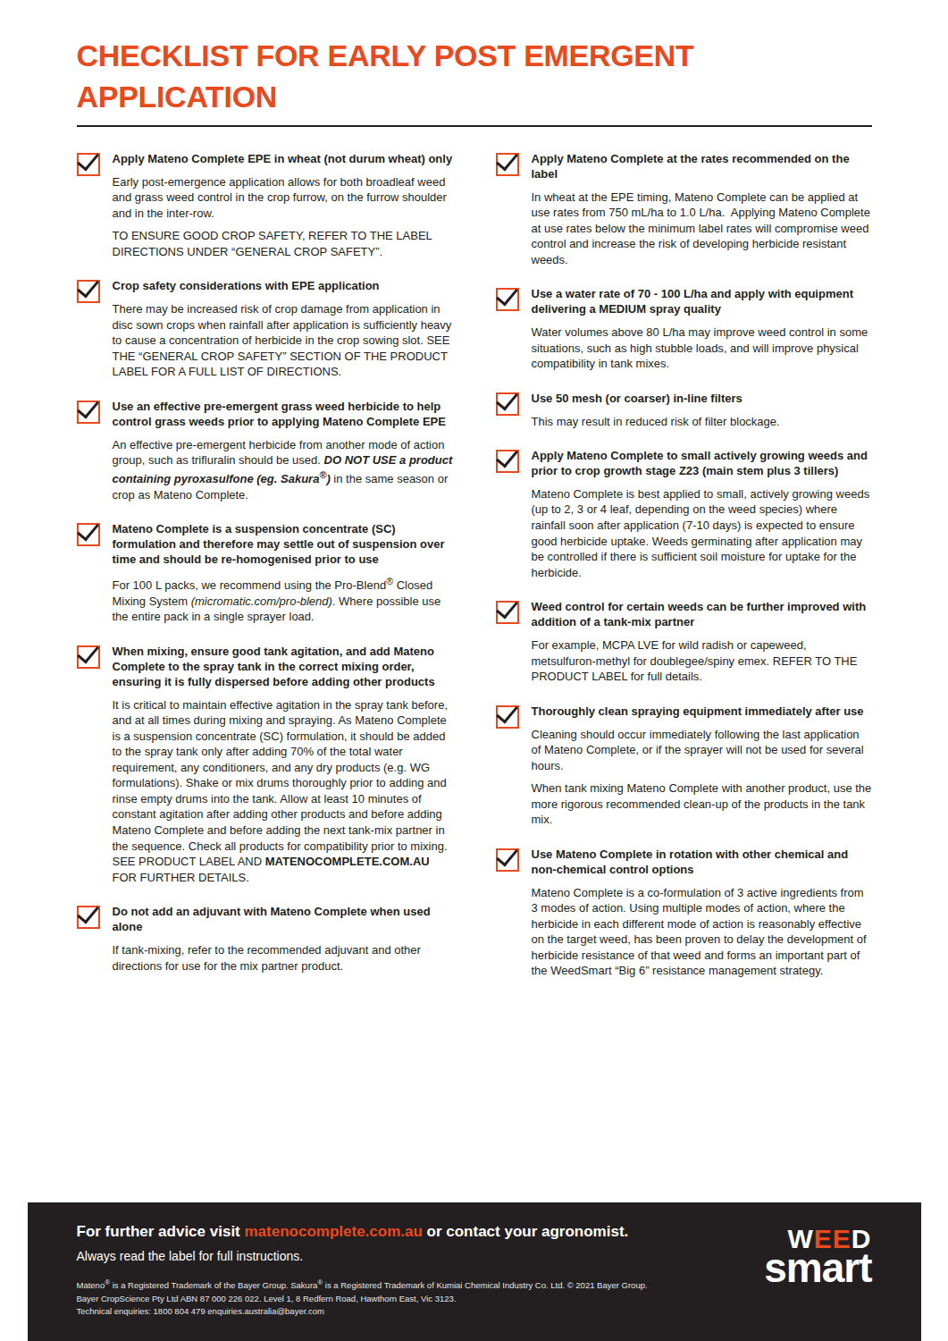Checklist for Early Post Emergent Application
Apply Mateno Complete EPE in wheat (not durum wheat) only
Early post-emergence application allows for both broadleaf weed and grass weed control in the crop furrow, on the furrow shoulder and in the inter-row.
TO ENSURE GOOD CROP SAFETY, REFER TO THE LABEL DIRECTIONS UNDER “GENERAL CROP SAFETY”.
Crop safety considerations with EPE application
There may be increased risk of crop damage from application in disc sown crops when rainfall after application is sufficiently heavy to cause a concentration of herbicide in the crop sowing slot. SEE THE “GENERAL CROP SAFETY” SECTION OF THE PRODUCT LABEL FOR A FULL LIST OF DIRECTIONS.
Use an effective pre-emergent grass weed herbicide to help control grass weeds prior to applying Mateno Complete EPE
An effective pre-emergent herbicide from another mode of action group, such as trifluralin should be used. DO NOT USE a product containing pyroxasulfone (eg. Sakura®) in the same season or crop as Mateno Complete.
Mateno Complete is a suspension concentrate (SC) formulation and therefore may settle out of suspension over time and should be re-homogenised prior to use
For 100 L packs, we recommend using the Pro-Blend® Closed Mixing System (micromatic.com/pro-blend). Where possible use the entire pack in a single sprayer load.
When mixing, ensure good tank agitation, and add Mateno Complete to the spray tank in the correct mixing order, ensuring it is fully dispersed before adding other products
It is critical to maintain effective agitation in the spray tank before, and at all times during mixing and spraying. As Mateno Complete is a suspension concentrate (SC) formulation, it should be added to the spray tank only after adding 70% of the total water requirement, any conditioners, and any dry products (e.g. WG formulations). Shake or mix drums thoroughly prior to adding and rinse empty drums into the tank. Allow at least 10 minutes of constant agitation after adding other products and before adding Mateno Complete and before adding the next tank-mix partner in the sequence. Check all products for compatibility prior to mixing. SEE PRODUCT LABEL AND MATENOCOMPLETE.COM.AU FOR FURTHER DETAILS.
Do not add an adjuvant with Mateno Complete when used alone
If tank-mixing, refer to the recommended adjuvant and other directions for use for the mix partner product.
Apply Mateno Complete at the rates recommended on the label
In wheat at the EPE timing, Mateno Complete can be applied at use rates from 750 mL/ha to 1.0 L/ha. Applying Mateno Complete at use rates below the minimum label rates will compromise weed control and increase the risk of developing herbicide resistant weeds.
Use a water rate of 70 - 100 L/ha and apply with equipment delivering a MEDIUM spray quality
Water volumes above 80 L/ha may improve weed control in some situations, such as high stubble loads, and will improve physical compatibility in tank mixes.
Use 50 mesh (or coarser) in-line filters
This may result in reduced risk of filter blockage.
Apply Mateno Complete to small actively growing weeds and prior to crop growth stage Z23 (main stem plus 3 tillers)
Mateno Complete is best applied to small, actively growing weeds (up to 2, 3 or 4 leaf, depending on the weed species) where rainfall soon after application (7-10 days) is expected to ensure good herbicide uptake. Weeds germinating after application may be controlled if there is sufficient soil moisture for uptake for the herbicide.
Weed control for certain weeds can be further improved with addition of a tank-mix partner
For example, MCPA LVE for wild radish or capeweed, metsulfuron-methyl for doublegee/spiny emex. REFER TO THE PRODUCT LABEL for full details.
Thoroughly clean spraying equipment immediately after use
Cleaning should occur immediately following the last application of Mateno Complete, or if the sprayer will not be used for several hours.
When tank mixing Mateno Complete with another product, use the more rigorous recommended clean-up of the products in the tank mix.
Use Mateno Complete in rotation with other chemical and non-chemical control options
Mateno Complete is a co-formulation of 3 active ingredients from 3 modes of action. Using multiple modes of action, where the herbicide in each different mode of action is reasonably effective on the target weed, has been proven to delay the development of herbicide resistance of that weed and forms an important part of the WeedSmart “Big 6” resistance management strategy.
For further advice visit matenocomplete.com.au or contact your agronomist.
Always read the label for full instructions.
Mateno® is a Registered Trademark of the Bayer Group. Sakura® is a Registered Trademark of Kumiai Chemical Industry Co. Ltd. © 2021 Bayer Group.
Bayer CropScience Pty Ltd ABN 87 000 226 022. Level 1, 8 Redfern Road, Hawthorn East, Vic 3123.
Technical enquiries: 1800 804 479 enquiries.australia@bayer.com
WEED smart